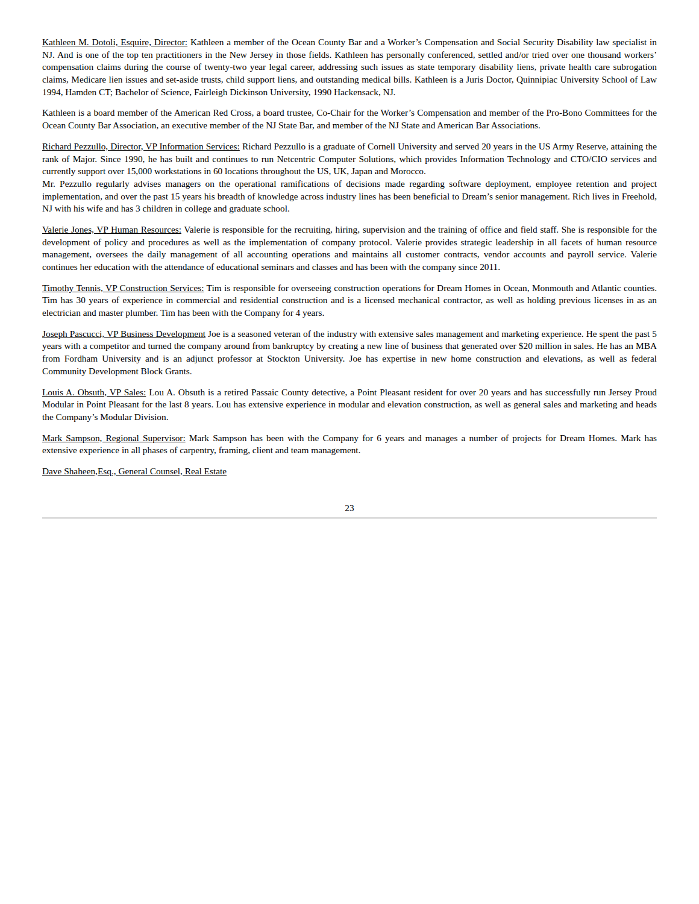Kathleen M. Dotoli, Esquire, Director: Kathleen a member of the Ocean County Bar and a Worker’s Compensation and Social Security Disability law specialist in NJ. And is one of the top ten practitioners in the New Jersey in those fields. Kathleen has personally conferenced, settled and/or tried over one thousand workers’ compensation claims during the course of twenty-two year legal career, addressing such issues as state temporary disability liens, private health care subrogation claims, Medicare lien issues and set-aside trusts, child support liens, and outstanding medical bills. Kathleen is a Juris Doctor, Quinnipiac University School of Law 1994, Hamden CT; Bachelor of Science, Fairleigh Dickinson University, 1990 Hackensack, NJ.
Kathleen is a board member of the American Red Cross, a board trustee, Co-Chair for the Worker’s Compensation and member of the Pro-Bono Committees for the Ocean County Bar Association, an executive member of the NJ State Bar, and member of the NJ State and American Bar Associations.
Richard Pezzullo, Director, VP Information Services: Richard Pezzullo is a graduate of Cornell University and served 20 years in the US Army Reserve, attaining the rank of Major. Since 1990, he has built and continues to run Netcentric Computer Solutions, which provides Information Technology and CTO/CIO services and currently support over 15,000 workstations in 60 locations throughout the US, UK, Japan and Morocco.
Mr. Pezzullo regularly advises managers on the operational ramifications of decisions made regarding software deployment, employee retention and project implementation, and over the past 15 years his breadth of knowledge across industry lines has been beneficial to Dream’s senior management. Rich lives in Freehold, NJ with his wife and has 3 children in college and graduate school.
Valerie Jones, VP Human Resources: Valerie is responsible for the recruiting, hiring, supervision and the training of office and field staff. She is responsible for the development of policy and procedures as well as the implementation of company protocol. Valerie provides strategic leadership in all facets of human resource management, oversees the daily management of all accounting operations and maintains all customer contracts, vendor accounts and payroll service. Valerie continues her education with the attendance of educational seminars and classes and has been with the company since 2011.
Timothy Tennis, VP Construction Services: Tim is responsible for overseeing construction operations for Dream Homes in Ocean, Monmouth and Atlantic counties. Tim has 30 years of experience in commercial and residential construction and is a licensed mechanical contractor, as well as holding previous licenses in as an electrician and master plumber. Tim has been with the Company for 4 years.
Joseph Pascucci, VP Business Development Joe is a seasoned veteran of the industry with extensive sales management and marketing experience. He spent the past 5 years with a competitor and turned the company around from bankruptcy by creating a new line of business that generated over $20 million in sales. He has an MBA from Fordham University and is an adjunct professor at Stockton University. Joe has expertise in new home construction and elevations, as well as federal Community Development Block Grants.
Louis A. Obsuth, VP Sales: Lou A. Obsuth is a retired Passaic County detective, a Point Pleasant resident for over 20 years and has successfully run Jersey Proud Modular in Point Pleasant for the last 8 years. Lou has extensive experience in modular and elevation construction, as well as general sales and marketing and heads the Company’s Modular Division.
Mark Sampson, Regional Supervisor: Mark Sampson has been with the Company for 6 years and manages a number of projects for Dream Homes. Mark has extensive experience in all phases of carpentry, framing, client and team management.
Dave Shaheen,Esq., General Counsel, Real Estate
23